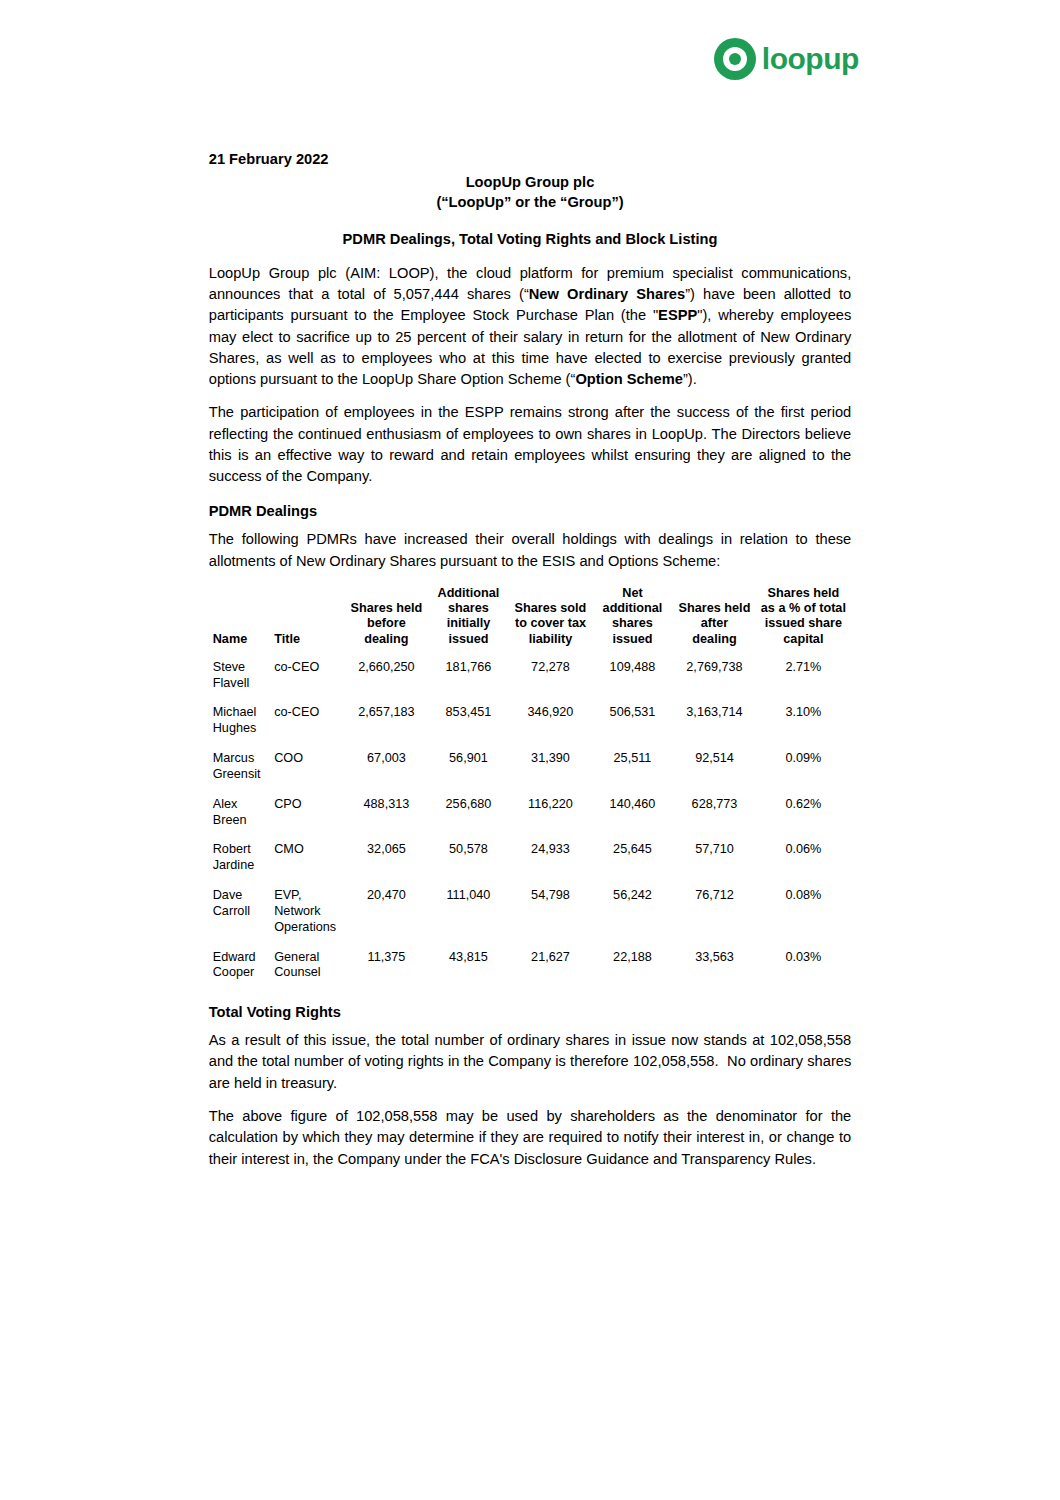loopup
21 February 2022
LoopUp Group plc
(“LoopUp” or the “Group”)
PDMR Dealings, Total Voting Rights and Block Listing
LoopUp Group plc (AIM: LOOP), the cloud platform for premium specialist communications, announces that a total of 5,057,444 shares (“New Ordinary Shares”) have been allotted to participants pursuant to the Employee Stock Purchase Plan (the "ESPP"), whereby employees may elect to sacrifice up to 25 percent of their salary in return for the allotment of New Ordinary Shares, as well as to employees who at this time have elected to exercise previously granted options pursuant to the LoopUp Share Option Scheme (“Option Scheme”).
The participation of employees in the ESPP remains strong after the success of the first period reflecting the continued enthusiasm of employees to own shares in LoopUp. The Directors believe this is an effective way to reward and retain employees whilst ensuring they are aligned to the success of the Company.
PDMR Dealings
The following PDMRs have increased their overall holdings with dealings in relation to these allotments of New Ordinary Shares pursuant to the ESIS and Options Scheme:
| Name | Title | Shares held before dealing | Additional shares initially issued | Shares sold to cover tax liability | Net additional shares issued | Shares held after dealing | Shares held as a % of total issued share capital |
| --- | --- | --- | --- | --- | --- | --- | --- |
| Steve Flavell | co-CEO | 2,660,250 | 181,766 | 72,278 | 109,488 | 2,769,738 | 2.71% |
| Michael Hughes | co-CEO | 2,657,183 | 853,451 | 346,920 | 506,531 | 3,163,714 | 3.10% |
| Marcus Greensit | COO | 67,003 | 56,901 | 31,390 | 25,511 | 92,514 | 0.09% |
| Alex Breen | CPO | 488,313 | 256,680 | 116,220 | 140,460 | 628,773 | 0.62% |
| Robert Jardine | CMO | 32,065 | 50,578 | 24,933 | 25,645 | 57,710 | 0.06% |
| Dave Carroll | EVP, Network Operations | 20,470 | 111,040 | 54,798 | 56,242 | 76,712 | 0.08% |
| Edward Cooper | General Counsel | 11,375 | 43,815 | 21,627 | 22,188 | 33,563 | 0.03% |
Total Voting Rights
As a result of this issue, the total number of ordinary shares in issue now stands at 102,058,558 and the total number of voting rights in the Company is therefore 102,058,558. No ordinary shares are held in treasury.
The above figure of 102,058,558 may be used by shareholders as the denominator for the calculation by which they may determine if they are required to notify their interest in, or change to their interest in, the Company under the FCA's Disclosure Guidance and Transparency Rules.